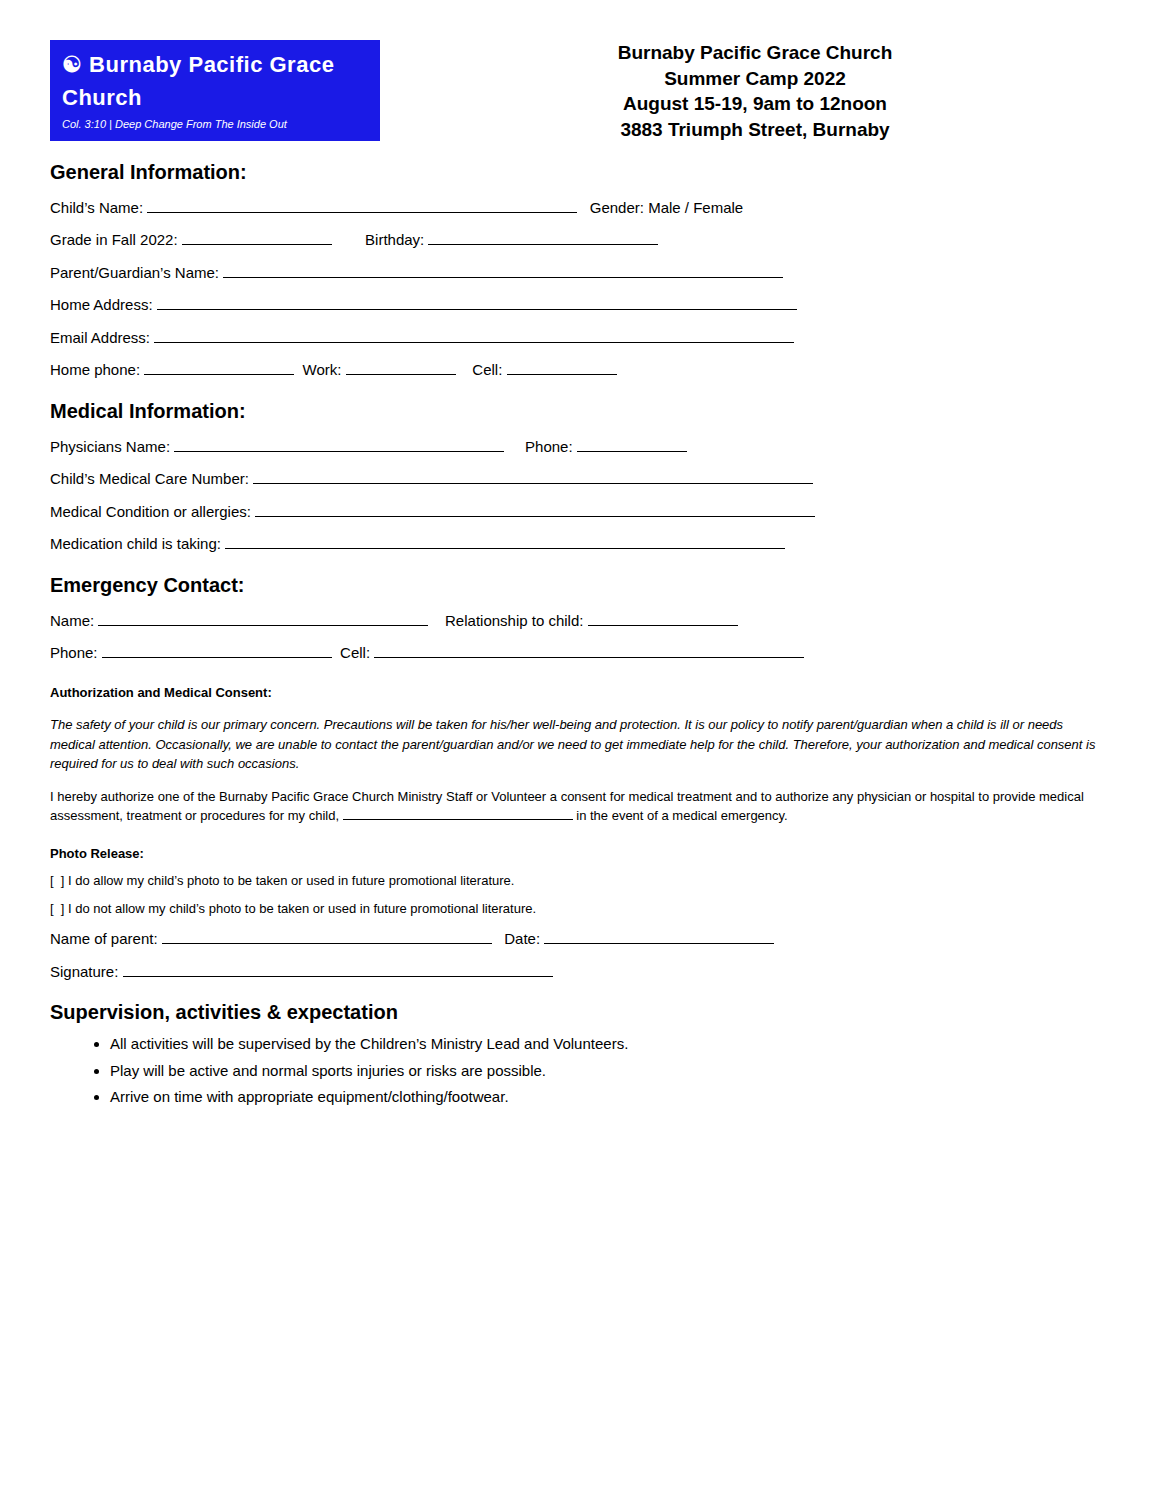☯ Burnaby Pacific Grace Church
Col. 3:10 | Deep Change From The Inside Out
Burnaby Pacific Grace Church
Summer Camp 2022
August 15-19, 9am to 12noon
3883 Triumph Street, Burnaby
General Information:
Child’s Name: Gender: Male / Female
Grade in Fall 2022: Birthday:
Parent/Guardian’s Name:
Home Address:
Email Address:
Home phone: Work: Cell:
Medical Information:
Physicians Name: Phone:
Child’s Medical Care Number:
Medical Condition or allergies:
Medication child is taking:
Emergency Contact:
Name: Relationship to child:
Phone: Cell:
Authorization and Medical Consent:
The safety of your child is our primary concern. Precautions will be taken for his/her well-being and protection. It is our policy to notify parent/guardian when a child is ill or needs medical attention. Occasionally, we are unable to contact the parent/guardian and/or we need to get immediate help for the child. Therefore, your authorization and medical consent is required for us to deal with such occasions.
I hereby authorize one of the Burnaby Pacific Grace Church Ministry Staff or Volunteer a consent for medical treatment and to authorize any physician or hospital to provide medical assessment, treatment or procedures for my child, in the event of a medical emergency.
Photo Release:
[ ] I do allow my child’s photo to be taken or used in future promotional literature.
[ ] I do not allow my child’s photo to be taken or used in future promotional literature.
Name of parent: Date:
Signature:
Supervision, activities & expectation
All activities will be supervised by the Children’s Ministry Lead and Volunteers.
Play will be active and normal sports injuries or risks are possible.
Arrive on time with appropriate equipment/clothing/footwear.